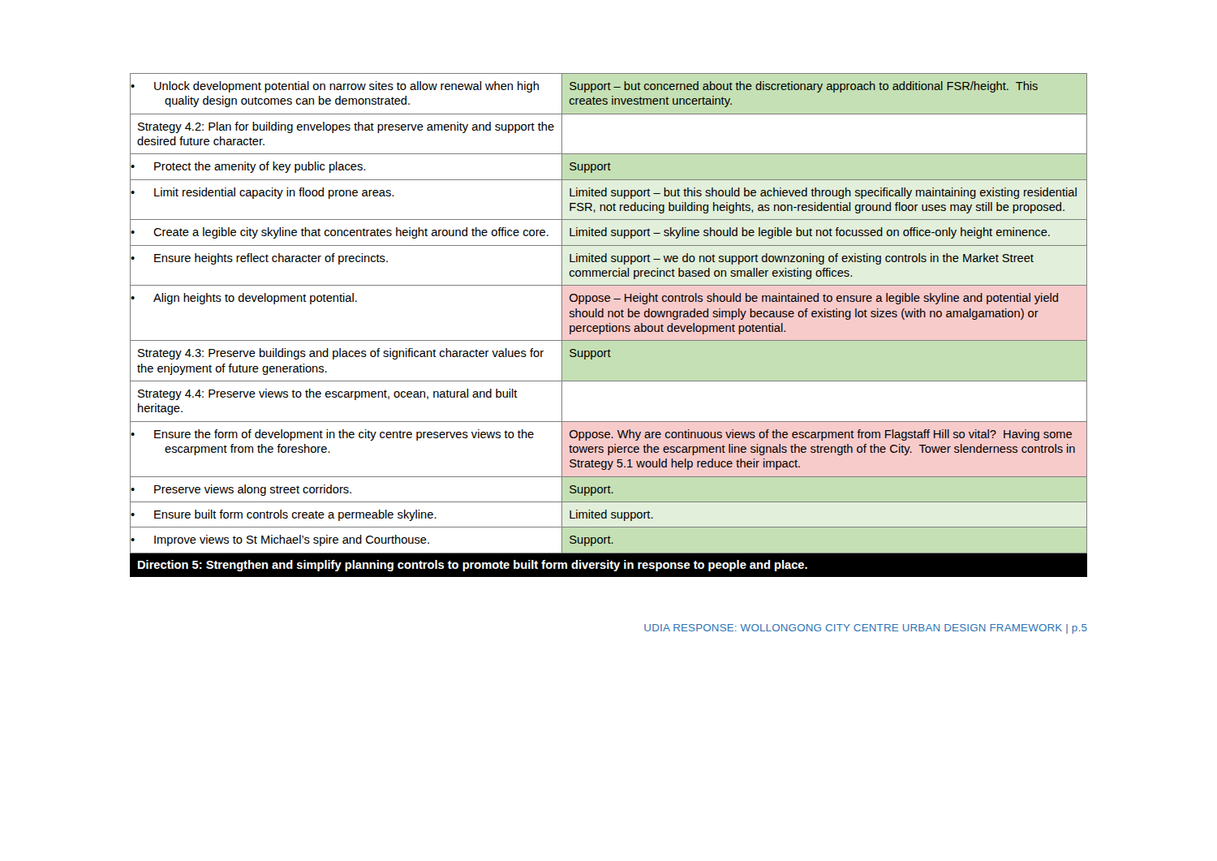| Unlock development potential on narrow sites to allow renewal when high quality design outcomes can be demonstrated. | Support – but concerned about the discretionary approach to additional FSR/height. This creates investment uncertainty. |
| Strategy 4.2: Plan for building envelopes that preserve amenity and support the desired future character. | |
| Protect the amenity of key public places. | Support |
| Limit residential capacity in flood prone areas. | Limited support – but this should be achieved through specifically maintaining existing residential FSR, not reducing building heights, as non-residential ground floor uses may still be proposed. |
| Create a legible city skyline that concentrates height around the office core. | Limited support – skyline should be legible but not focussed on office-only height eminence. |
| Ensure heights reflect character of precincts. | Limited support – we do not support downzoning of existing controls in the Market Street commercial precinct based on smaller existing offices. |
| Align heights to development potential. | Oppose – Height controls should be maintained to ensure a legible skyline and potential yield should not be downgraded simply because of existing lot sizes (with no amalgamation) or perceptions about development potential. |
| Strategy 4.3: Preserve buildings and places of significant character values for the enjoyment of future generations. | Support |
| Strategy 4.4: Preserve views to the escarpment, ocean, natural and built heritage. | |
| Ensure the form of development in the city centre preserves views to the escarpment from the foreshore. | Oppose. Why are continuous views of the escarpment from Flagstaff Hill so vital? Having some towers pierce the escarpment line signals the strength of the City. Tower slenderness controls in Strategy 5.1 would help reduce their impact. |
| Preserve views along street corridors. | Support. |
| Ensure built form controls create a permeable skyline. | Limited support. |
| Improve views to St Michael’s spire and Courthouse. | Support. |
| Direction 5: Strengthen and simplify planning controls to promote built form diversity in response to people and place. |
UDIA RESPONSE: WOLLONGONG CITY CENTRE URBAN DESIGN FRAMEWORK | p.5